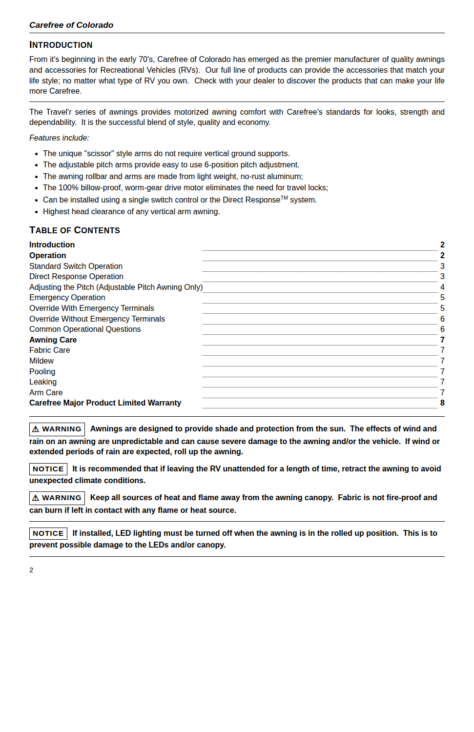Carefree of Colorado
INTRODUCTION
From it's beginning in the early 70's, Carefree of Colorado has emerged as the premier manufacturer of quality awnings and accessories for Recreational Vehicles (RVs). Our full line of products can provide the accessories that match your life style; no matter what type of RV you own. Check with your dealer to discover the products that can make your life more Carefree.
The Travel'r series of awnings provides motorized awning comfort with Carefree's standards for looks, strength and dependability. It is the successful blend of style, quality and economy.
Features include:
The unique "scissor" style arms do not require vertical ground supports.
The adjustable pitch arms provide easy to use 6-position pitch adjustment.
The awning rollbar and arms are made from light weight, no-rust aluminum;
The 100% billow-proof, worm-gear drive motor eliminates the need for travel locks;
Can be installed using a single switch control or the Direct ResponseTM system.
Highest head clearance of any vertical arm awning.
TABLE OF CONTENTS
| Introduction | | 2 |
| Operation | | 2 |
| Standard Switch Operation | | 3 |
| Direct Response Operation | | 3 |
| Adjusting the Pitch (Adjustable Pitch Awning Only) | | 4 |
| Emergency Operation | | 5 |
| Override With Emergency Terminals | | 5 |
| Override Without Emergency Terminals | | 6 |
| Common Operational Questions | | 6 |
| Awning Care | | 7 |
| Fabric Care | | 7 |
| Mildew | | 7 |
| Pooling | | 7 |
| Leaking | | 7 |
| Arm Care | | 7 |
| Carefree Major Product Limited Warranty | | 8 |
⚠ WARNING Awnings are designed to provide shade and protection from the sun. The effects of wind and rain on an awning are unpredictable and can cause severe damage to the awning and/or the vehicle. If wind or extended periods of rain are expected, roll up the awning.
NOTICE It is recommended that if leaving the RV unattended for a length of time, retract the awning to avoid unexpected climate conditions.
⚠ WARNING Keep all sources of heat and flame away from the awning canopy. Fabric is not fire-proof and can burn if left in contact with any flame or heat source.
NOTICE If installed, LED lighting must be turned off when the awning is in the rolled up position. This is to prevent possible damage to the LEDs and/or canopy.
2